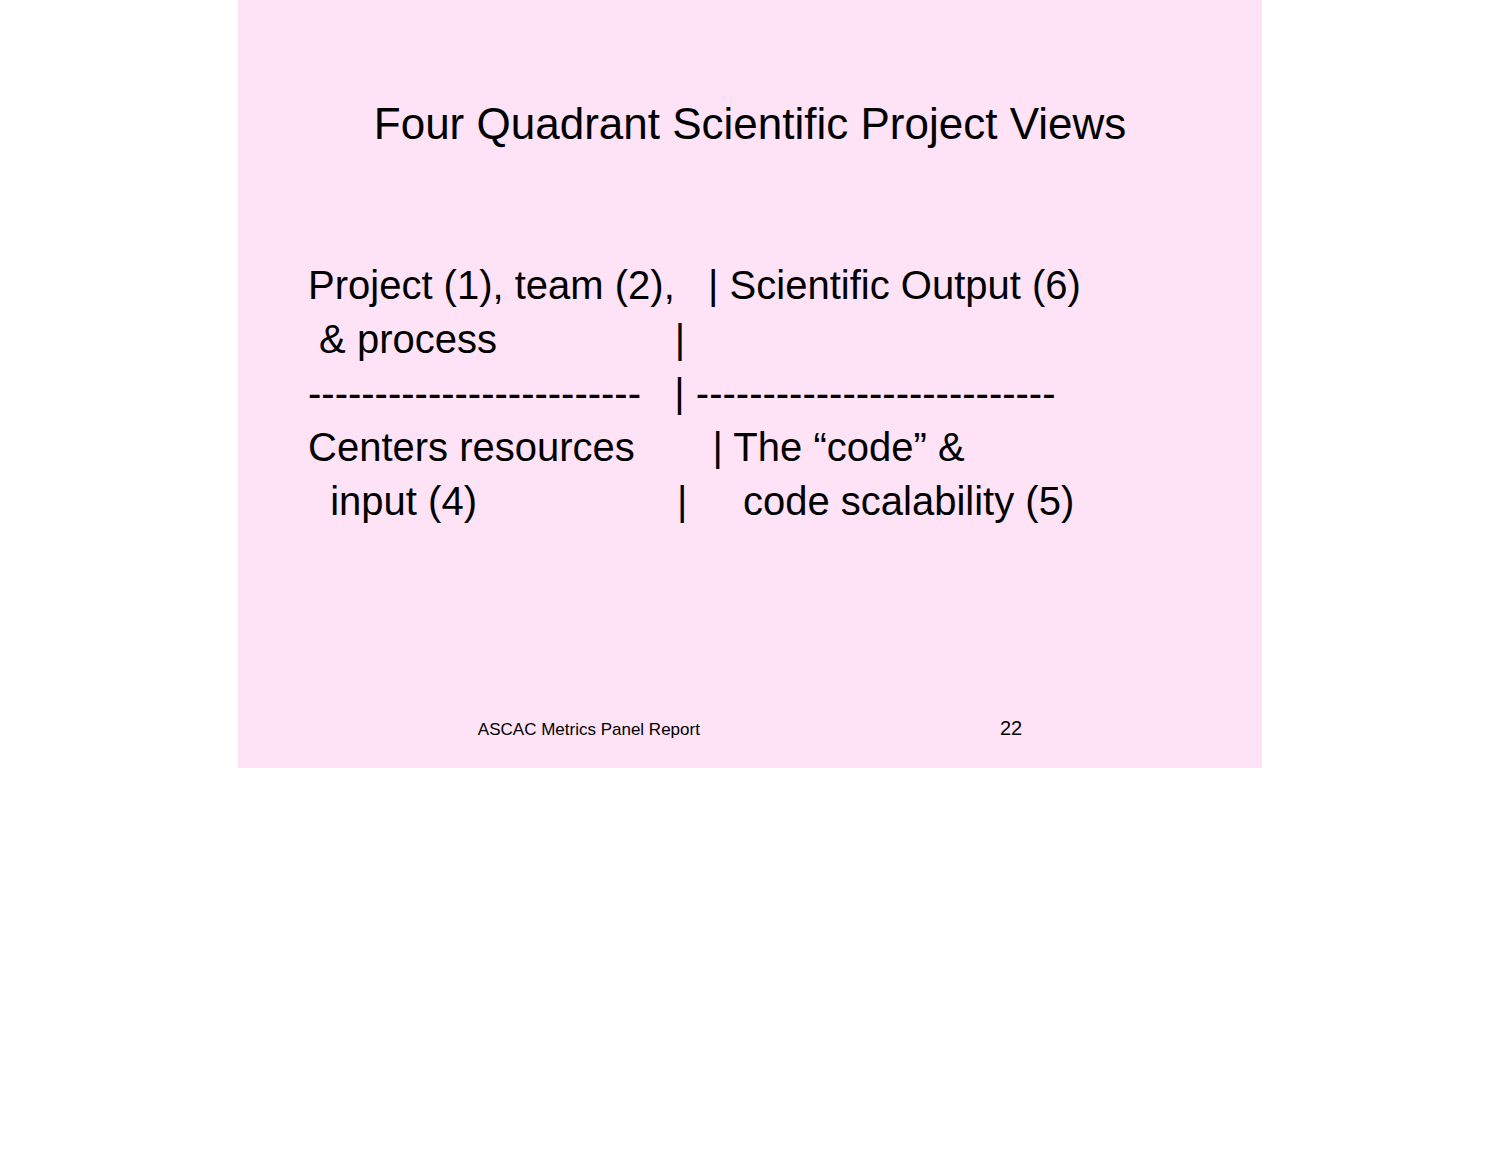Four Quadrant Scientific Project Views
Project (1), team (2), | Scientific Output (6) & process | ------------------------- | --------------------------- Centers resources | The “code” & input (4) | code scalability (5)
ASCAC Metrics Panel Report 22